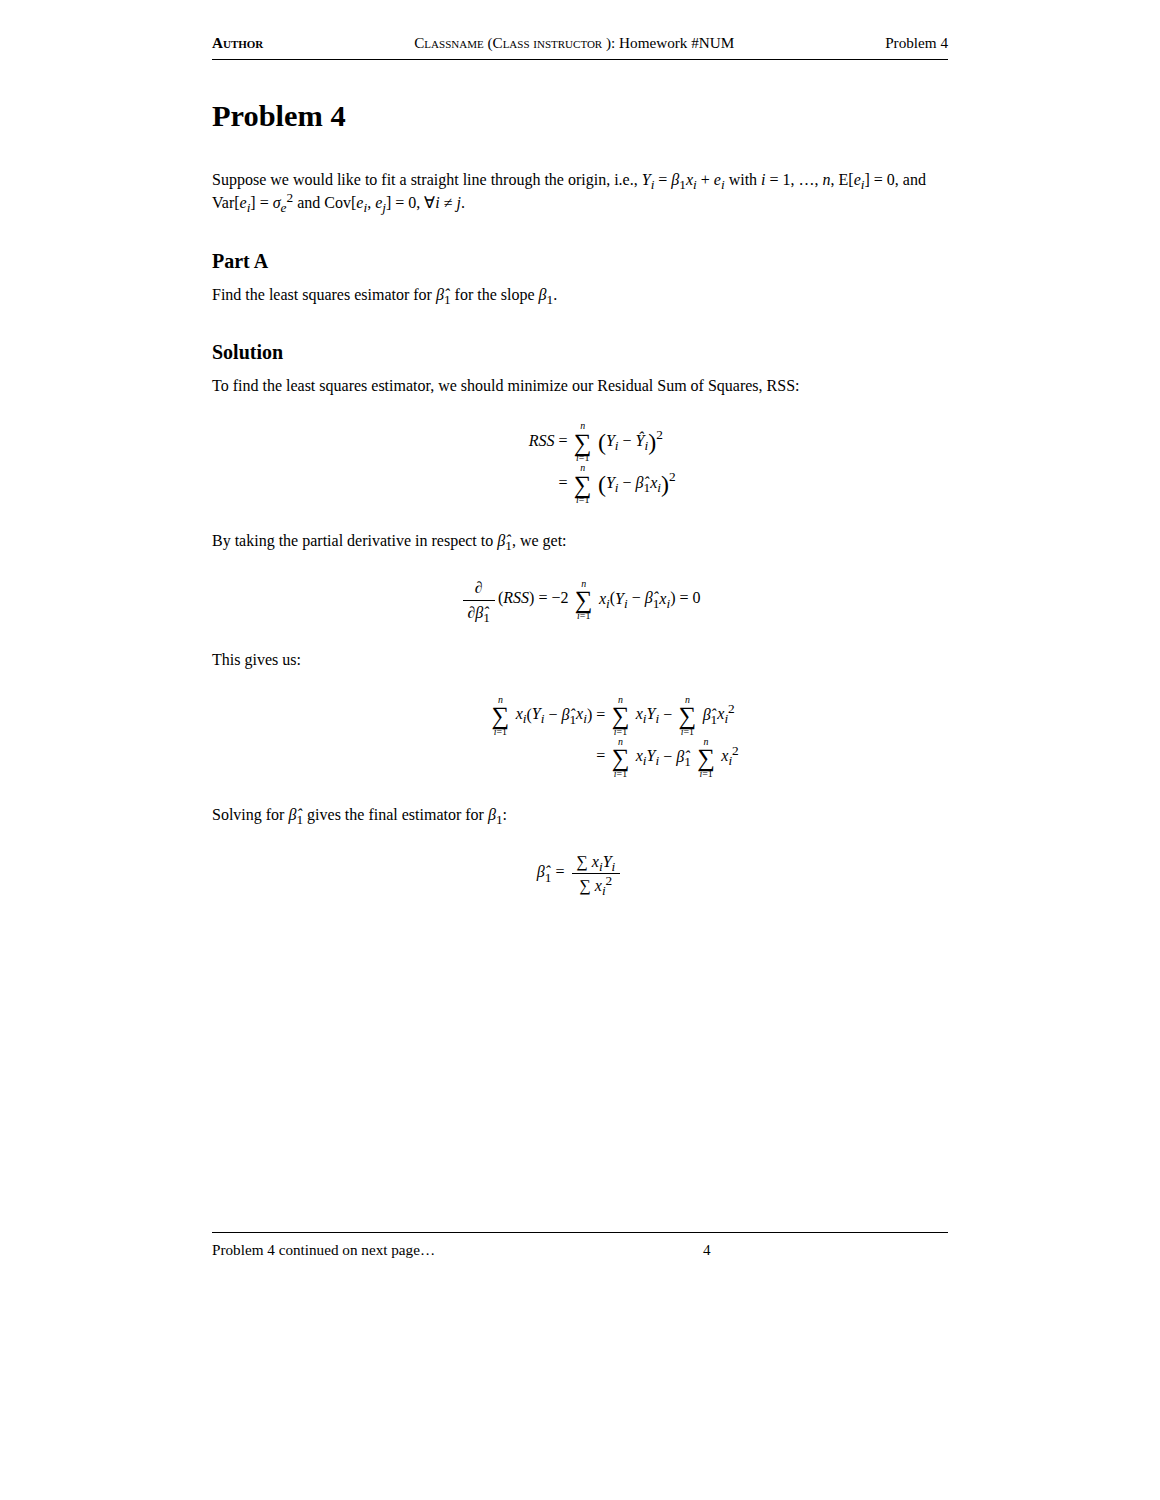Author
Classname (Class instructor ): Homework #NUM
Problem 4
Problem 4
Suppose we would like to fit a straight line through the origin, i.e., Yi = β1xi + ei with i = 1, …, n, E[ei] = 0, and Var[ei] = σe2 and Cov[ei, ej] = 0, ∀i ≠ j.
Part A
Find the least squares esimator for β̂1 for the slope β1.
Solution
To find the least squares estimator, we should minimize our Residual Sum of Squares, RSS:
RSS = n∑i=1 (Yi − Ŷi)2 = n∑i=1 (Yi − β̂1xi)2
By taking the partial derivative in respect to β̂1, we get:
∂ ∂β̂1 (RSS) = −2 n∑i=1 xi(Yi − β̂1xi) = 0
This gives us:
n∑i=1 xi(Yi − β̂1xi) = n∑i=1 xi Yi − n∑i=1 β̂1xi2 = n∑i=1 xi Yi − β̂1 n∑i=1 xi2
Solving for β̂1 gives the final estimator for β1:
β̂1 = ∑ xi Yi ∑ xi2
Problem 4 continued on next page…
4